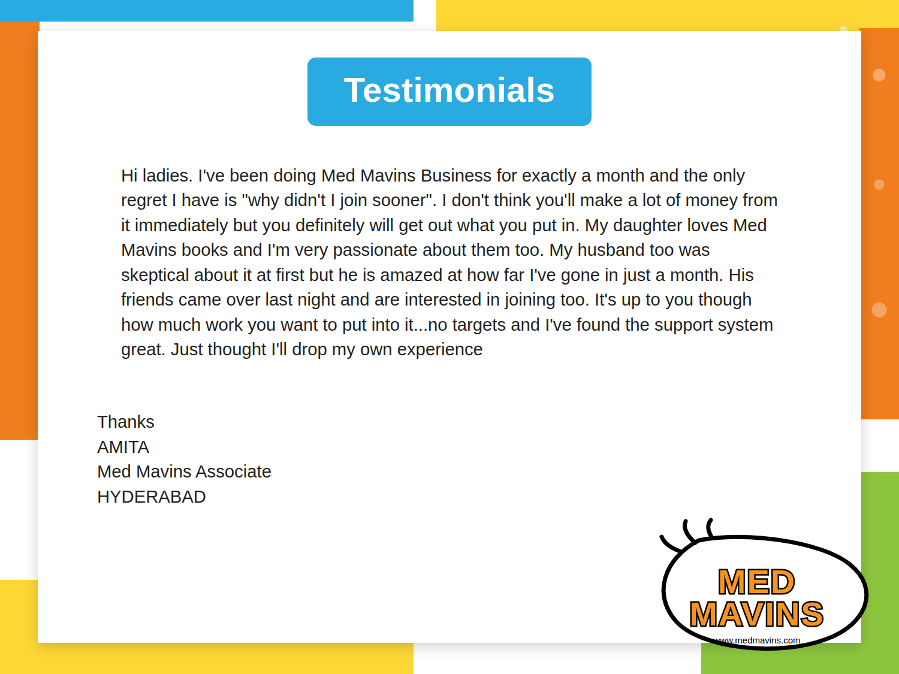Testimonials
Hi ladies. I've been doing Med Mavins Business for exactly a month and the only regret I have is "why didn't I join sooner". I don't think you'll make a lot of money from it immediately but you definitely will get out what you put in. My daughter loves Med Mavins books and I'm very passionate about them too. My husband too was skeptical about it at first but he is amazed at how far I've gone in just a month. His friends came over last night and are interested in joining too. It's up to you though how much work you want to put into it...no targets and I've found the support system great. Just thought I'll drop my own experience
Thanks AMITA Med Mavins Associate HYDERABAD
MED MAVINS www.medmavins.com